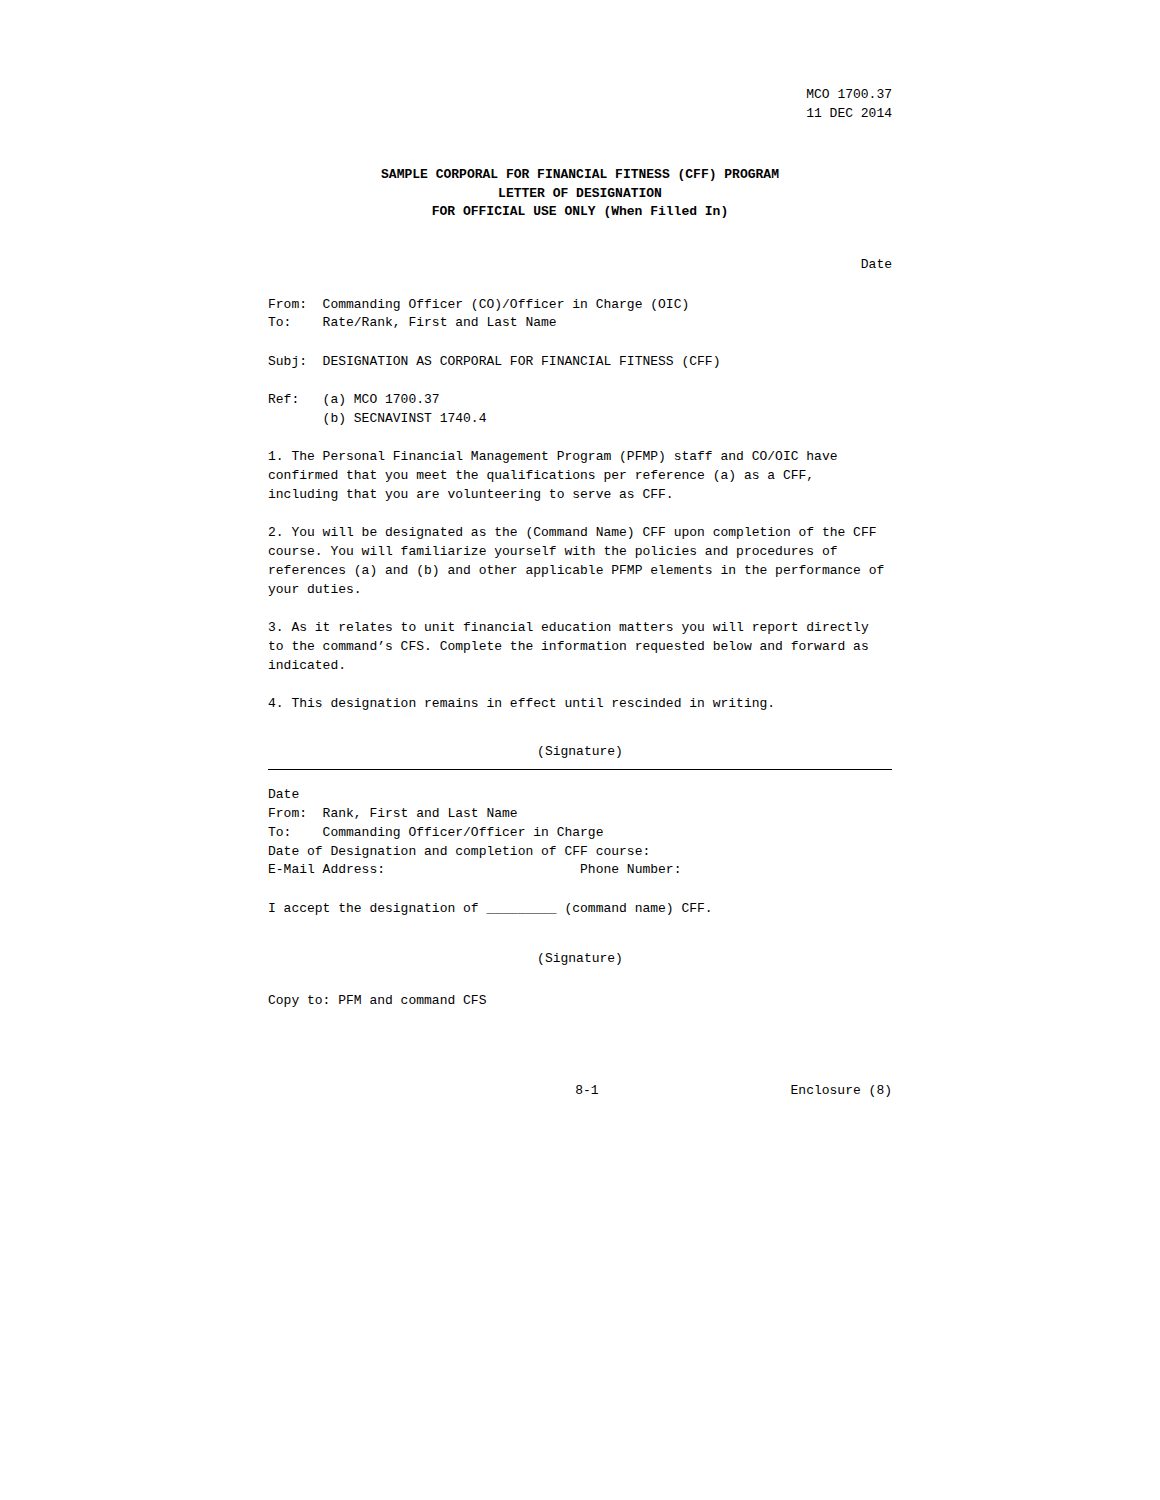MCO 1700.37 11 DEC 2014
SAMPLE CORPORAL FOR FINANCIAL FITNESS (CFF) PROGRAM
LETTER OF DESIGNATION
FOR OFFICIAL USE ONLY (When Filled In)
Date
From: Commanding Officer (CO)/Officer in Charge (OIC) To: Rate/Rank, First and Last Name
Subj: DESIGNATION AS CORPORAL FOR FINANCIAL FITNESS (CFF)
Ref: (a) MCO 1700.37 (b) SECNAVINST 1740.4
1. The Personal Financial Management Program (PFMP) staff and CO/OIC have confirmed that you meet the qualifications per reference (a) as a CFF, including that you are volunteering to serve as CFF.
2. You will be designated as the (Command Name) CFF upon completion of the CFF course. You will familiarize yourself with the policies and procedures of references (a) and (b) and other applicable PFMP elements in the performance of your duties.
3. As it relates to unit financial education matters you will report directly to the command’s CFS. Complete the information requested below and forward as indicated.
4. This designation remains in effect until rescinded in writing.
(Signature)
Date From: Rank, First and Last Name To: Commanding Officer/Officer in Charge Date of Designation and completion of CFF course: E-Mail Address: Phone Number:
I accept the designation of _________ (command name) CFF.
(Signature)
Copy to: PFM and command CFS
8-1 Enclosure (8)